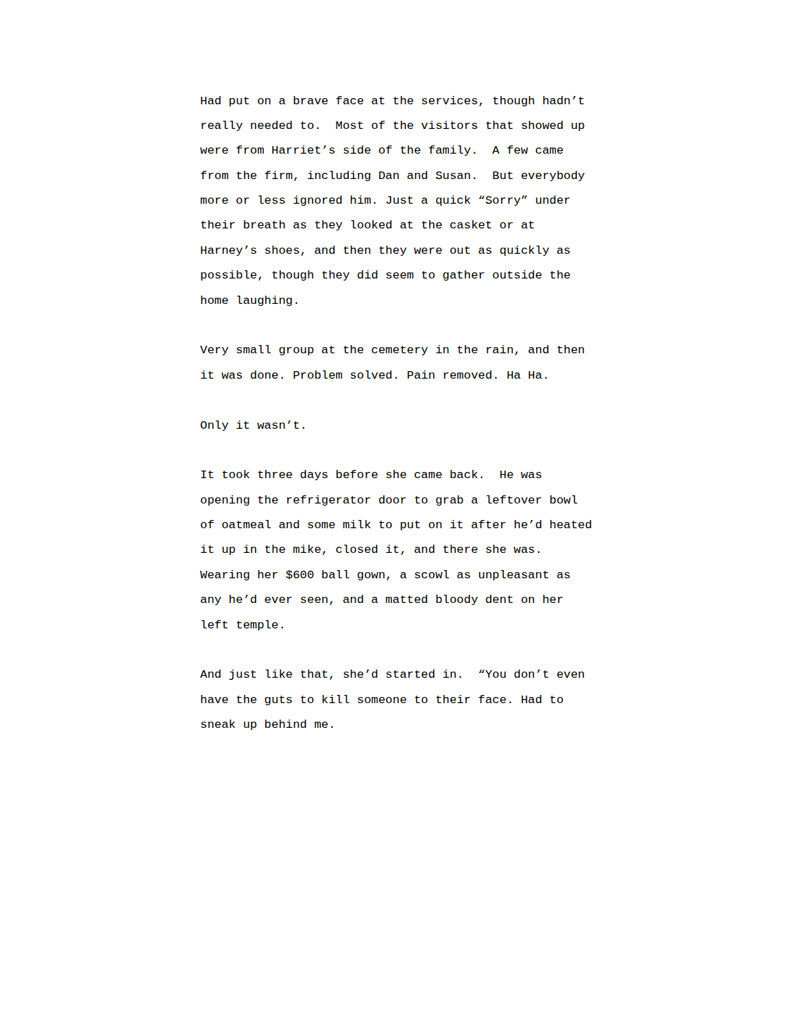Had put on a brave face at the services, though hadn’t really needed to. Most of the visitors that showed up were from Harriet’s side of the family. A few came from the firm, including Dan and Susan. But everybody more or less ignored him. Just a quick “Sorry” under their breath as they looked at the casket or at Harney’s shoes, and then they were out as quickly as possible, though they did seem to gather outside the home laughing.
Very small group at the cemetery in the rain, and then it was done. Problem solved. Pain removed. Ha Ha.
Only it wasn’t.
It took three days before she came back. He was opening the refrigerator door to grab a leftover bowl of oatmeal and some milk to put on it after he’d heated it up in the mike, closed it, and there she was. Wearing her $600 ball gown, a scowl as unpleasant as any he’d ever seen, and a matted bloody dent on her left temple.
And just like that, she’d started in. “You don’t even have the guts to kill someone to their face. Had to sneak up behind me.